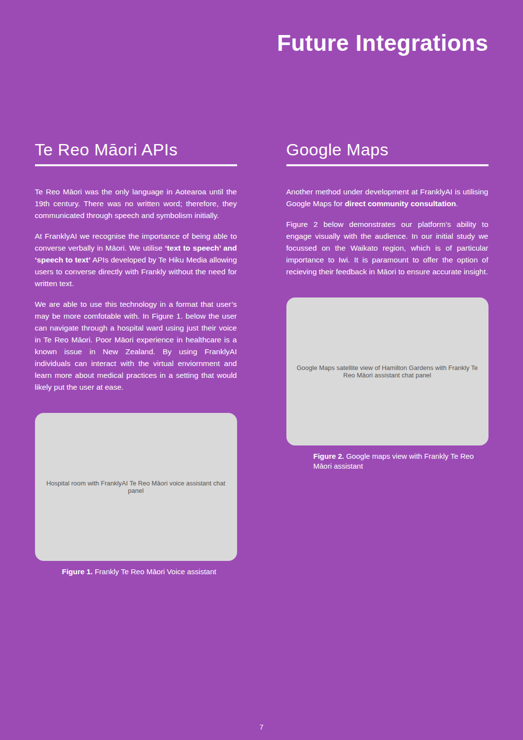Future Integrations
Te Reo Māori APIs
Te Reo Māori was the only language in Aotearoa until the 19th century. There was no written word; therefore, they communicated through speech and symbolism initially.
At FranklyAI we recognise the importance of being able to converse verbally in Māori. We utilise ‘text to speech’ and ‘speech to text’ APIs developed by Te Hiku Media allowing users to converse directly with Frankly without the need for written text.
We are able to use this technology in a format that user’s may be more comfotable with. In Figure 1. below the user can navigate through a hospital ward using just their voice in Te Reo Māori. Poor Māori experience in healthcare is a known issue in New Zealand. By using FranklyAI individuals can interact with the virtual enviornment and learn more about medical practices in a setting that would likely put the user at ease.
Hospital room with FranklyAI Te Reo Māori voice assistant chat panel
Figure 1. Frankly Te Reo Māori Voice assistant
Google Maps
Another method under development at FranklyAI is utilising Google Maps for direct community consultation.
Figure 2 below demonstrates our platform’s ability to engage visually with the audience. In our initial study we focussed on the Waikato region, which is of particular importance to Iwi. It is paramount to offer the option of recieving their feedback in Māori to ensure accurate insight.
Google Maps satellite view of Hamilton Gardens with Frankly Te Reo Māori assistant chat panel
Figure 2. Google maps view with Frankly Te Reo Māori assistant
7